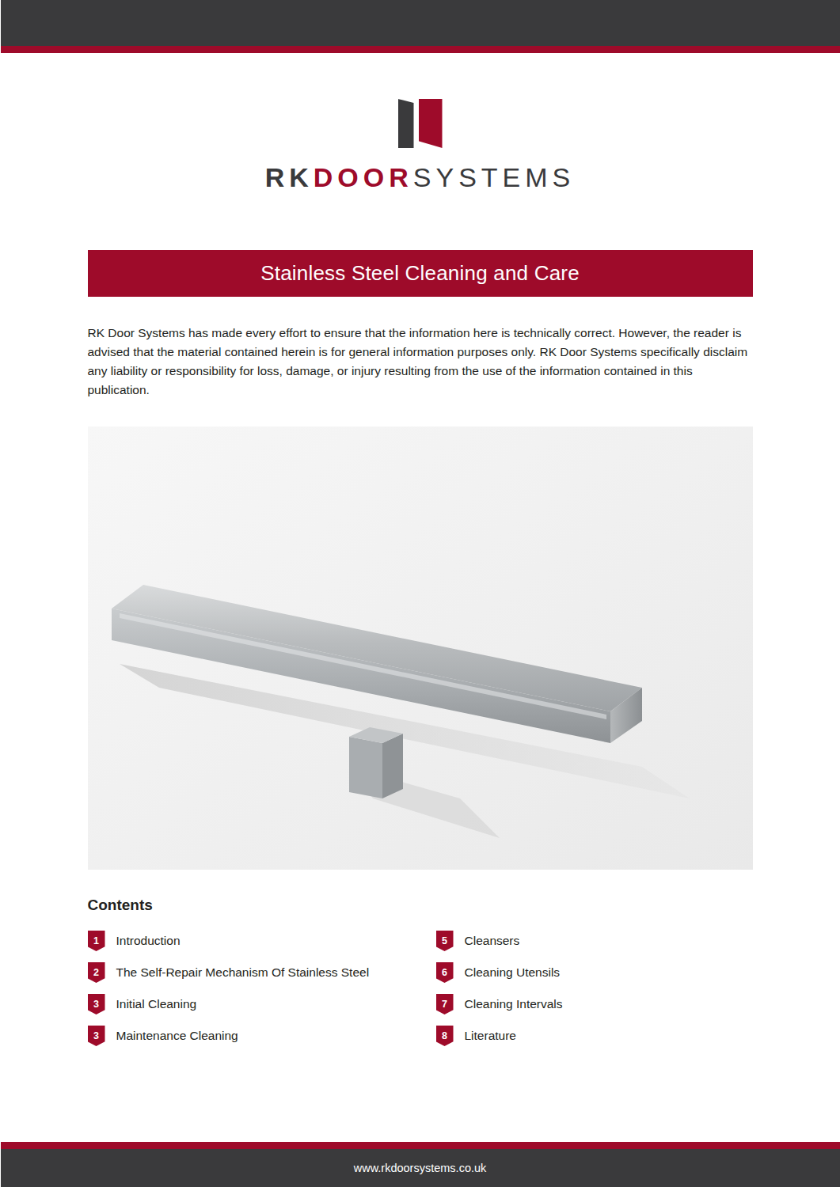RK DOOR SYSTEMS
Stainless Steel Cleaning and Care
RK Door Systems has made every effort to ensure that the information here is technically correct. However, the reader is advised that the material contained herein is for general information purposes only. RK Door Systems specifically disclaim any liability or responsibility for loss, damage, or injury resulting from the use of the information contained in this publication.
Contents
1 Introduction
2 The Self-Repair Mechanism Of Stainless Steel
3 Initial Cleaning
3 Maintenance Cleaning
5 Cleansers
6 Cleaning Utensils
7 Cleaning Intervals
8 Literature
www.rkdoorsystems.co.uk